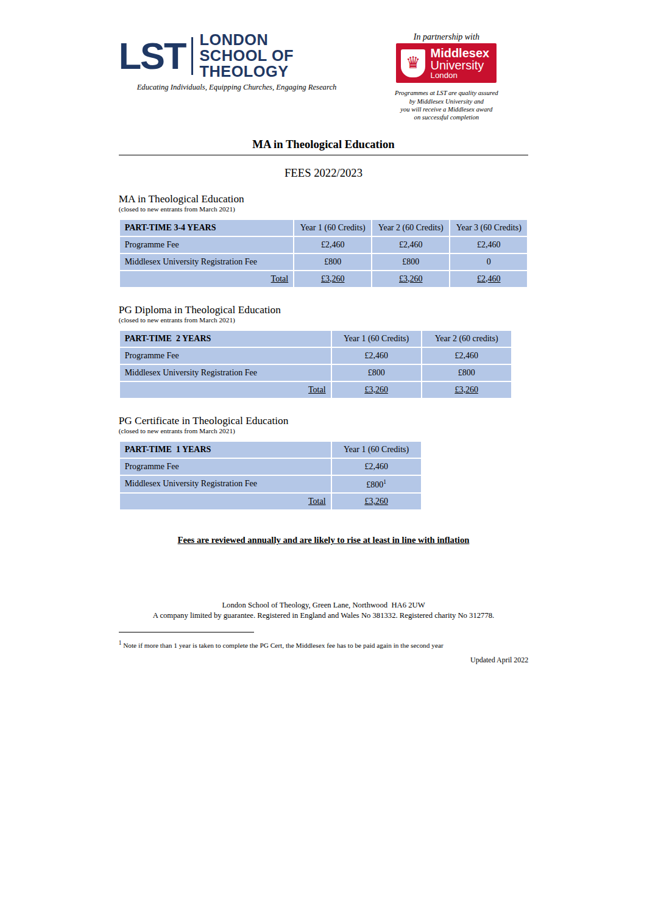LST
London
School of
Theology
Educating Individuals, Equipping Churches, Engaging Research
In partnership with
♛
Middlesex University London
Programmes at LST are quality assured
by Middlesex University and
you will receive a Middlesex award
on successful completion
MA in Theological Education
FEES 2022/2023
MA in Theological Education
(closed to new entrants from March 2021)
| PART-TIME 3-4 YEARS | Year 1 (60 Credits) | Year 2 (60 Credits) | Year 3 (60 Credits) |
| --- | --- | --- | --- |
| Programme Fee | £2,460 | £2,460 | £2,460 |
| Middlesex University Registration Fee | £800 | £800 | 0 |
| Total | £3,260 | £3,260 | £2,460 |
PG Diploma in Theological Education
(closed to new entrants from March 2021)
| PART-TIME 2 YEARS | Year 1 (60 Credits) | Year 2 (60 credits) |
| --- | --- | --- |
| Programme Fee | £2,460 | £2,460 |
| Middlesex University Registration Fee | £800 | £800 |
| Total | £3,260 | £3,260 |
PG Certificate in Theological Education
(closed to new entrants from March 2021)
| PART-TIME 1 YEARS | Year 1 (60 Credits) |
| --- | --- |
| Programme Fee | £2,460 |
| Middlesex University Registration Fee | £800 1 |
| Total | £3,260 |
Fees are reviewed annually and are likely to rise at least in line with inflation
London School of Theology, Green Lane, Northwood HA6 2UW
A company limited by guarantee. Registered in England and Wales No 381332. Registered charity No 312778.
1 Note if more than 1 year is taken to complete the PG Cert, the Middlesex fee has to be paid again in the second year
Updated April 2022